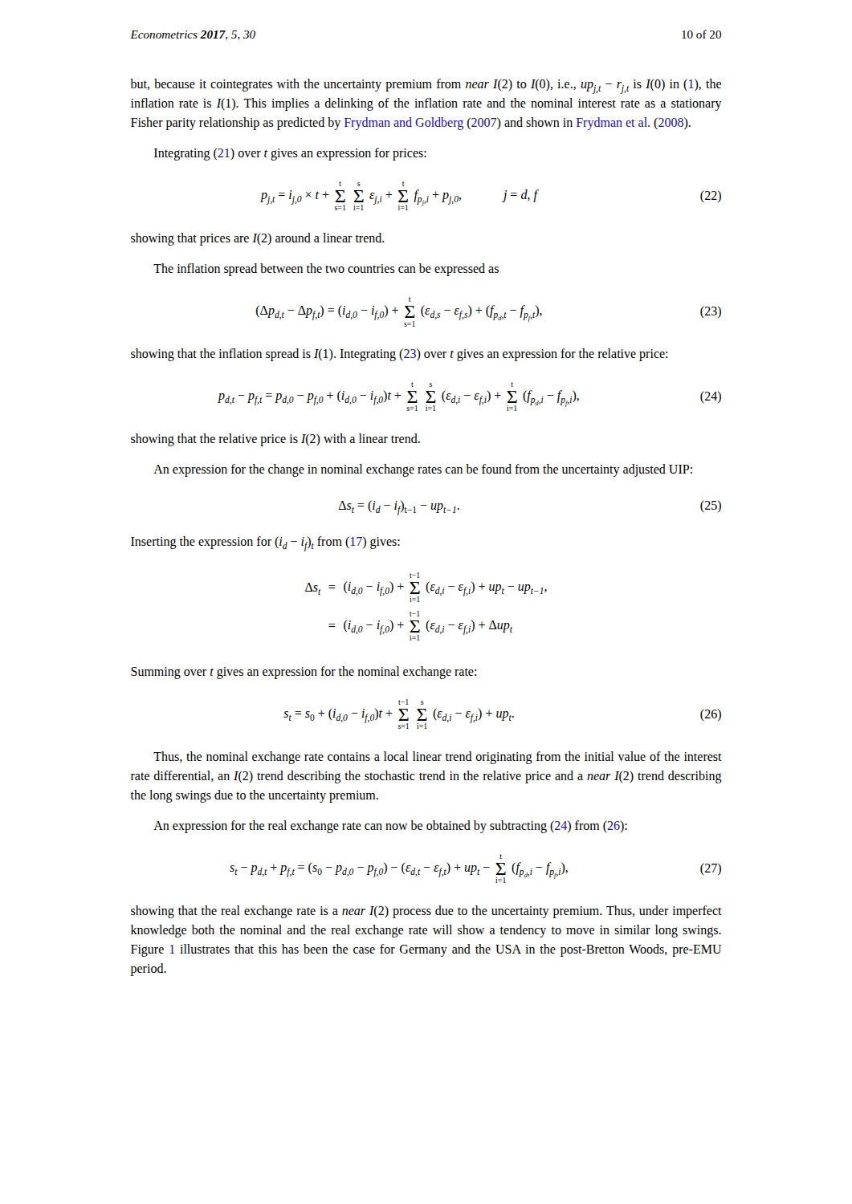Econometrics 2017, 5, 30 10 of 20
but, because it cointegrates with the uncertainty premium from near I(2) to I(0), i.e., upj,t − rj,t is I(0) in (1), the inflation rate is I(1). This implies a delinking of the inflation rate and the nominal interest rate as a stationary Fisher parity relationship as predicted by Frydman and Goldberg (2007) and shown in Frydman et al. (2008).
Integrating (21) over t gives an expression for prices:
pj,t = ij,0 × t + tΣs=1 sΣi=1 εj,i + tΣi=1 fpj,i + pj,0,    j = d, f
(22)
showing that prices are I(2) around a linear trend.
The inflation spread between the two countries can be expressed as
(Δpd,t − Δpf,t) = (id,0 − if,0) + tΣs=1 (εd,s − εf,s) + (fpd,t − fpf,t),
(23)
showing that the inflation spread is I(1). Integrating (23) over t gives an expression for the relative price:
pd,t − pf,t = pd,0 − pf,0 + (id,0 − if,0)t + tΣs=1 sΣi=1 (εd,i − εf,i) + tΣi=1 (fpd,i − fpf,i),
(24)
showing that the relative price is I(2) with a linear trend.
An expression for the change in nominal exchange rates can be found from the uncertainty adjusted UIP:
Δst = (id − if)t−1 − upt−1.
(25)
Inserting the expression for (id − if)t from (17) gives:
Δst
=
(id,0 − if,0) + t−1 Σi=1 (εd,i − εf,i) + upt − upt−1,
=
(id,0 − if,0) + t−1 Σi=1 (εd,i − εf,i) + Δupt
Summing over t gives an expression for the nominal exchange rate:
st = s0 + (id,0 − if,0)t + t−1 Σs=1 sΣi=1 (εd,i − εf,i) + upt.
(26)
Thus, the nominal exchange rate contains a local linear trend originating from the initial value of the interest rate differential, an I(2) trend describing the stochastic trend in the relative price and a near I(2) trend describing the long swings due to the uncertainty premium.
An expression for the real exchange rate can now be obtained by subtracting (24) from (26):
st − pd,t + pf,t = (s0 − pd,0 − pf,0) − (εd,t − εf,t) + upt − tΣi=1 (fpd,i − fpf,i),
(27)
showing that the real exchange rate is a near I(2) process due to the uncertainty premium. Thus, under imperfect knowledge both the nominal and the real exchange rate will show a tendency to move in similar long swings. Figure 1 illustrates that this has been the case for Germany and the USA in the post-Bretton Woods, pre-EMU period.